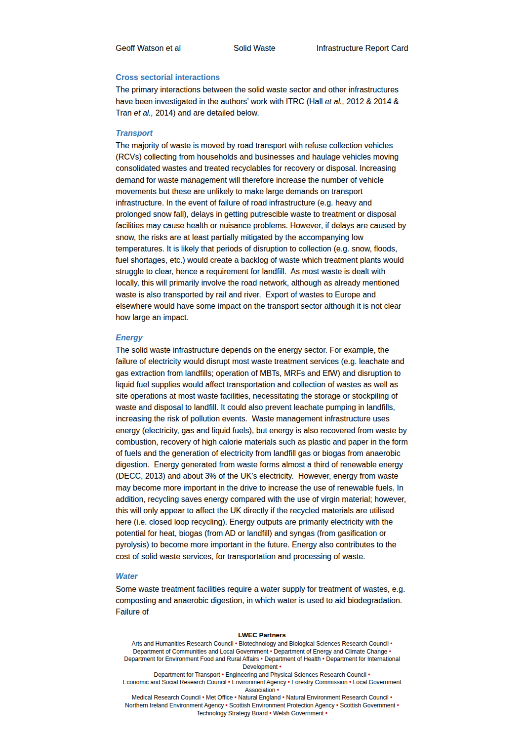Geoff Watson et al Solid Waste Infrastructure Report Card
Cross sectorial interactions
The primary interactions between the solid waste sector and other infrastructures have been investigated in the authors’ work with ITRC (Hall et al., 2012 & 2014 & Tran et al., 2014) and are detailed below.
Transport
The majority of waste is moved by road transport with refuse collection vehicles (RCVs) collecting from households and businesses and haulage vehicles moving consolidated wastes and treated recyclables for recovery or disposal. Increasing demand for waste management will therefore increase the number of vehicle movements but these are unlikely to make large demands on transport infrastructure. In the event of failure of road infrastructure (e.g. heavy and prolonged snow fall), delays in getting putrescible waste to treatment or disposal facilities may cause health or nuisance problems. However, if delays are caused by snow, the risks are at least partially mitigated by the accompanying low temperatures. It is likely that periods of disruption to collection (e.g. snow, floods, fuel shortages, etc.) would create a backlog of waste which treatment plants would struggle to clear, hence a requirement for landfill. As most waste is dealt with locally, this will primarily involve the road network, although as already mentioned waste is also transported by rail and river. Export of wastes to Europe and elsewhere would have some impact on the transport sector although it is not clear how large an impact.
Energy
The solid waste infrastructure depends on the energy sector. For example, the failure of electricity would disrupt most waste treatment services (e.g. leachate and gas extraction from landfills; operation of MBTs, MRFs and EfW) and disruption to liquid fuel supplies would affect transportation and collection of wastes as well as site operations at most waste facilities, necessitating the storage or stockpiling of waste and disposal to landfill. It could also prevent leachate pumping in landfills, increasing the risk of pollution events. Waste management infrastructure uses energy (electricity, gas and liquid fuels), but energy is also recovered from waste by combustion, recovery of high calorie materials such as plastic and paper in the form of fuels and the generation of electricity from landfill gas or biogas from anaerobic digestion. Energy generated from waste forms almost a third of renewable energy (DECC, 2013) and about 3% of the UK’s electricity. However, energy from waste may become more important in the drive to increase the use of renewable fuels. In addition, recycling saves energy compared with the use of virgin material; however, this will only appear to affect the UK directly if the recycled materials are utilised here (i.e. closed loop recycling). Energy outputs are primarily electricity with the potential for heat, biogas (from AD or landfill) and syngas (from gasification or pyrolysis) to become more important in the future. Energy also contributes to the cost of solid waste services, for transportation and processing of waste.
Water
Some waste treatment facilities require a water supply for treatment of wastes, e.g. composting and anaerobic digestion, in which water is used to aid biodegradation. Failure of
LWEC Partners
Arts and Humanities Research Council • Biotechnology and Biological Sciences Research Council •
Department of Communities and Local Government • Department of Energy and Climate Change •
Department for Environment Food and Rural Affairs • Department of Health • Department for International Development •
Department for Transport • Engineering and Physical Sciences Research Council •
Economic and Social Research Council • Environment Agency • Forestry Commission • Local Government Association •
Medical Research Council • Met Office • Natural England • Natural Environment Research Council •
Northern Ireland Environment Agency • Scottish Environment Protection Agency • Scottish Government •
Technology Strategy Board • Welsh Government •